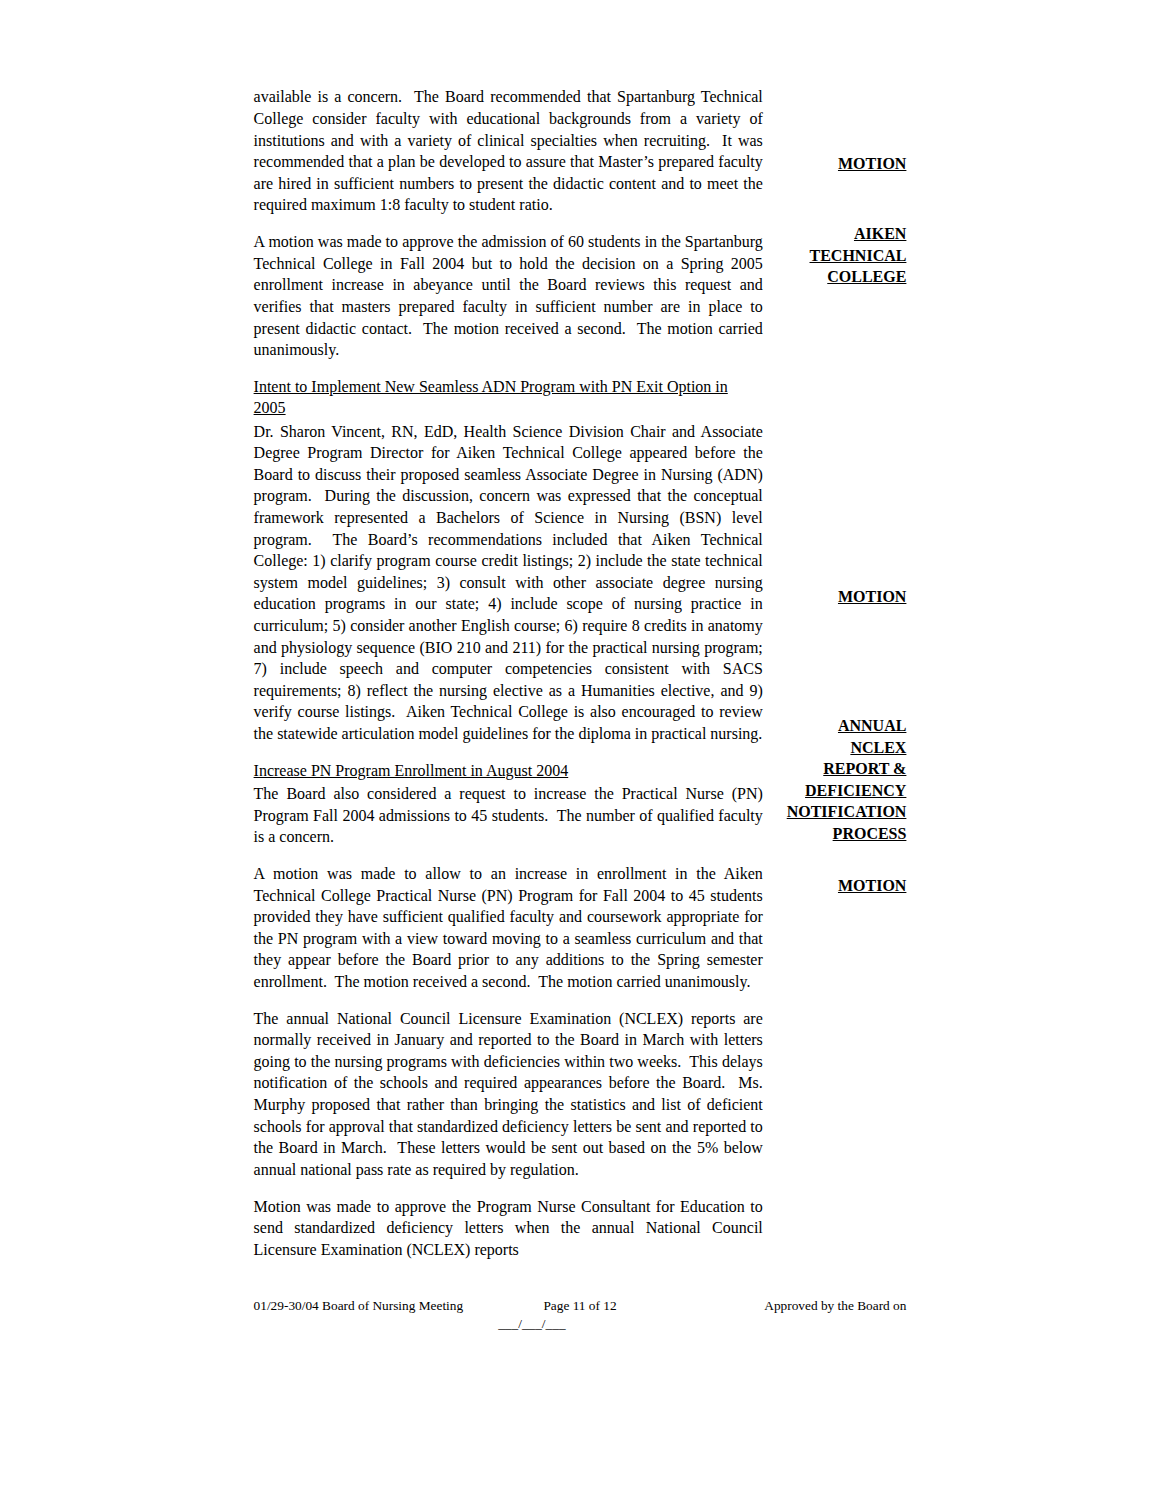| available is a concern. The Board recommended that Spartanburg Technical College consider faculty with educational backgrounds from a variety of institutions and with a variety of clinical specialties when recruiting. It was recommended that a plan be developed to assure that Master’s prepared faculty are hired in sufficient numbers to present the didactic content and to meet the required maximum 1:8 faculty to student ratio. A motion was made to approve the admission of 60 students in the Spartanburg Technical College in Fall 2004 but to hold the decision on a Spring 2005 enrollment increase in abeyance until the Board reviews this request and verifies that masters prepared faculty in sufficient number are in place to present didactic contact. The motion received a second. The motion carried unanimously. Intent to Implement New Seamless ADN Program with PN Exit Option in 2005 Dr. Sharon Vincent, RN, EdD, Health Science Division Chair and Associate Degree Program Director for Aiken Technical College appeared before the Board to discuss their proposed seamless Associate Degree in Nursing (ADN) program. During the discussion, concern was expressed that the conceptual framework represented a Bachelors of Science in Nursing (BSN) level program. The Board’s recommendations included that Aiken Technical College: 1) clarify program course credit listings; 2) include the state technical system model guidelines; 3) consult with other associate degree nursing education programs in our state; 4) include scope of nursing practice in curriculum; 5) consider another English course; 6) require 8 credits in anatomy and physiology sequence (BIO 210 and 211) for the practical nursing program; 7) include speech and computer competencies consistent with SACS requirements; 8) reflect the nursing elective as a Humanities elective, and 9) verify course listings. Aiken Technical College is also encouraged to review the statewide articulation model guidelines for the diploma in practical nursing. Increase PN Program Enrollment in August 2004 The Board also considered a request to increase the Practical Nurse (PN) Program Fall 2004 admissions to 45 students. The number of qualified faculty is a concern. A motion was made to allow to an increase in enrollment in the Aiken Technical College Practical Nurse (PN) Program for Fall 2004 to 45 students provided they have sufficient qualified faculty and coursework appropriate for the PN program with a view toward moving to a seamless curriculum and that they appear before the Board prior to any additions to the Spring semester enrollment. The motion received a second. The motion carried unanimously. The annual National Council Licensure Examination (NCLEX) reports are normally received in January and reported to the Board in March with letters going to the nursing programs with deficiencies within two weeks. This delays notification of the schools and required appearances before the Board. Ms. Murphy proposed that rather than bringing the statistics and list of deficient schools for approval that standardized deficiency letters be sent and reported to the Board in March. These letters would be sent out based on the 5% below annual national pass rate as required by regulation. Motion was made to approve the Program Nurse Consultant for Education to send standardized deficiency letters when the annual National Council Licensure Examination (NCLEX) reports | MOTION AIKEN TECHNICAL COLLEGE MOTION ANNUAL NCLEX REPORT & DEFICIENCY NOTIFICATION PROCESS MOTION |
| 01/29-30/04 Board of Nursing Meeting | Page 11 of 12 ___/___/___ | Approved by the Board on |